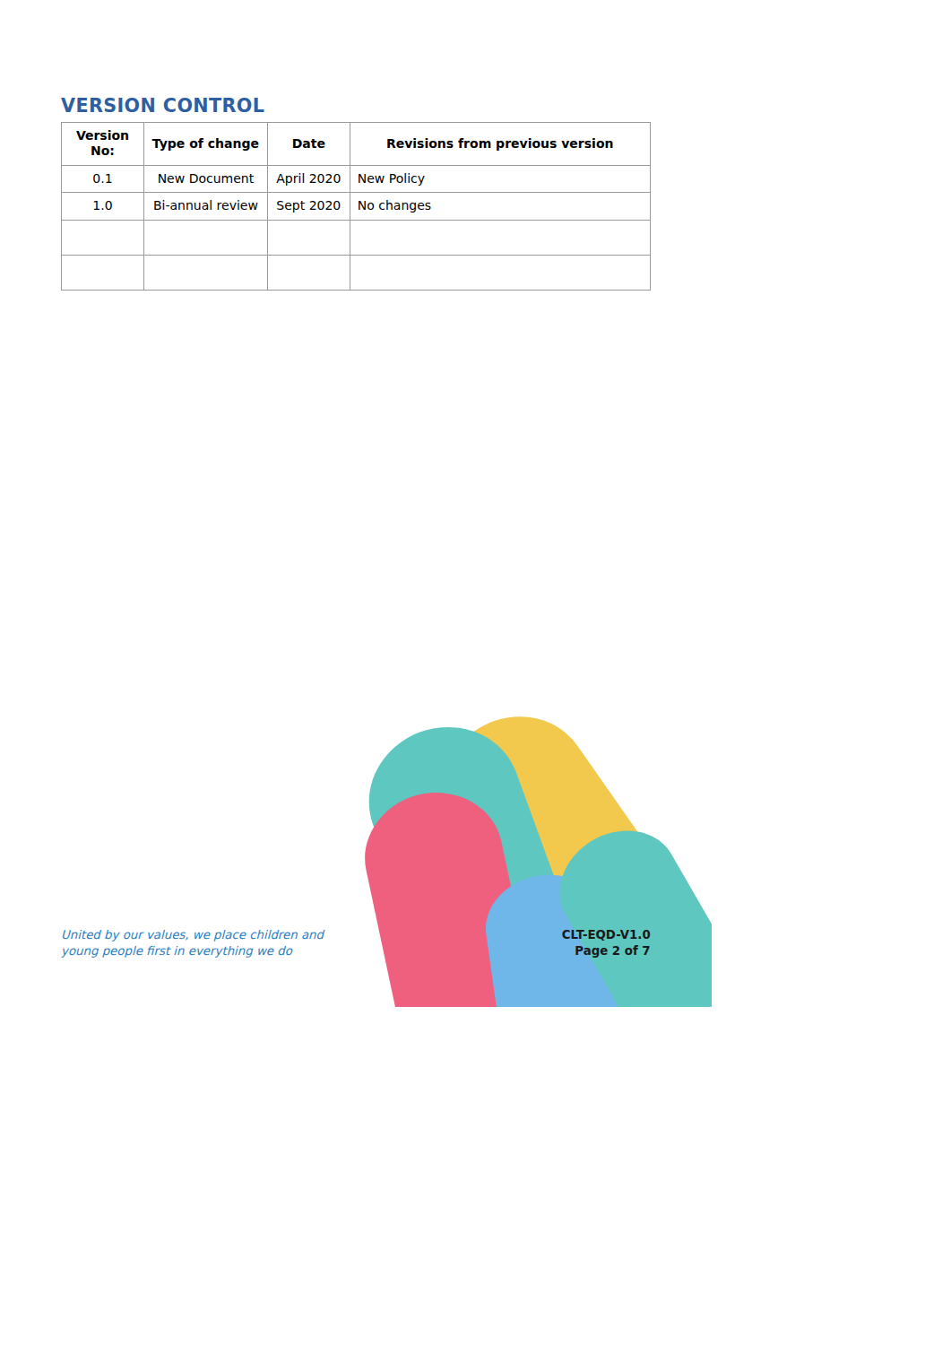VERSION CONTROL
| Version No: | Type of change | Date | Revisions from previous version |
| --- | --- | --- | --- |
| 0.1 | New Document | April 2020 | New Policy |
| 1.0 | Bi-annual review | Sept 2020 | No changes |
United by our values, we place children and
young people first in everything we do
CLT-EQD-V1.0
Page 2 of 7